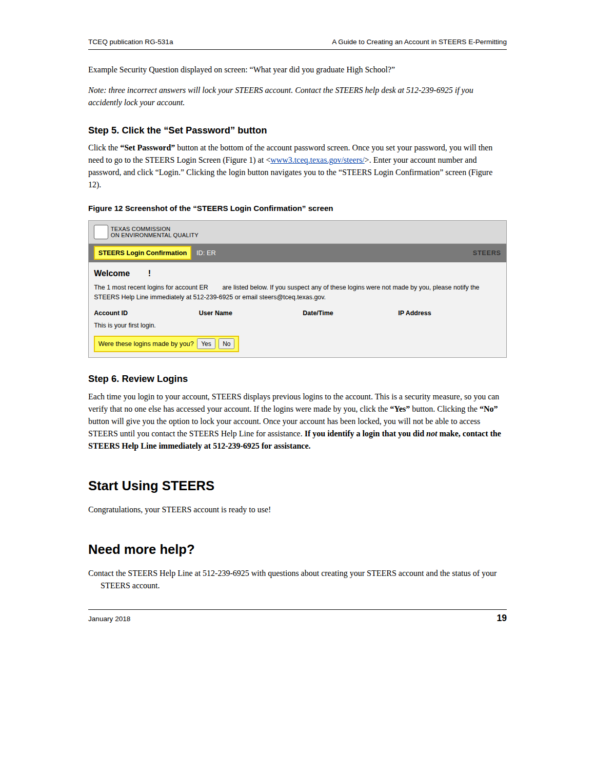TCEQ publication RG-531a A Guide to Creating an Account in STEERS E-Permitting
Example Security Question displayed on screen: “What year did you graduate High School?”
Note: three incorrect answers will lock your STEERS account. Contact the STEERS help desk at 512-239-6925 if you accidently lock your account.
Step 5. Click the “Set Password” button
Click the “Set Password” button at the bottom of the account password screen. Once you set your password, you will then need to go to the STEERS Login Screen (Figure 1) at <www3.tceq.texas.gov/steers/>. Enter your account number and password, and click “Login.” Clicking the login button navigates you to the “STEERS Login Confirmation” screen (Figure 12).
Figure 12 Screenshot of the “STEERS Login Confirmation” screen
TEXAS COMMISSION
ON ENVIRONMENTAL QUALITY
STEERS Login Confirmation ID: ER STEERS
Welcome !
The 1 most recent logins for account ER are listed below. If you suspect any of these logins were not made by you, please notify the STEERS Help Line immediately at 512-239-6925 or email steers@tceq.texas.gov.
| Account ID | User Name | Date/Time | IP Address |
| --- | --- | --- | --- |
| This is your first login. |
Were these logins made by you? Yes No
Step 6. Review Logins
Each time you login to your account, STEERS displays previous logins to the account. This is a security measure, so you can verify that no one else has accessed your account. If the logins were made by you, click the “Yes” button. Clicking the “No” button will give you the option to lock your account. Once your account has been locked, you will not be able to access STEERS until you contact the STEERS Help Line for assistance. If you identify a login that you did not make, contact the STEERS Help Line immediately at 512-239-6925 for assistance.
Start Using STEERS
Congratulations, your STEERS account is ready to use!
Need more help?
Contact the STEERS Help Line at 512-239-6925 with questions about creating your STEERS account and the status of your STEERS account.
January 2018 19